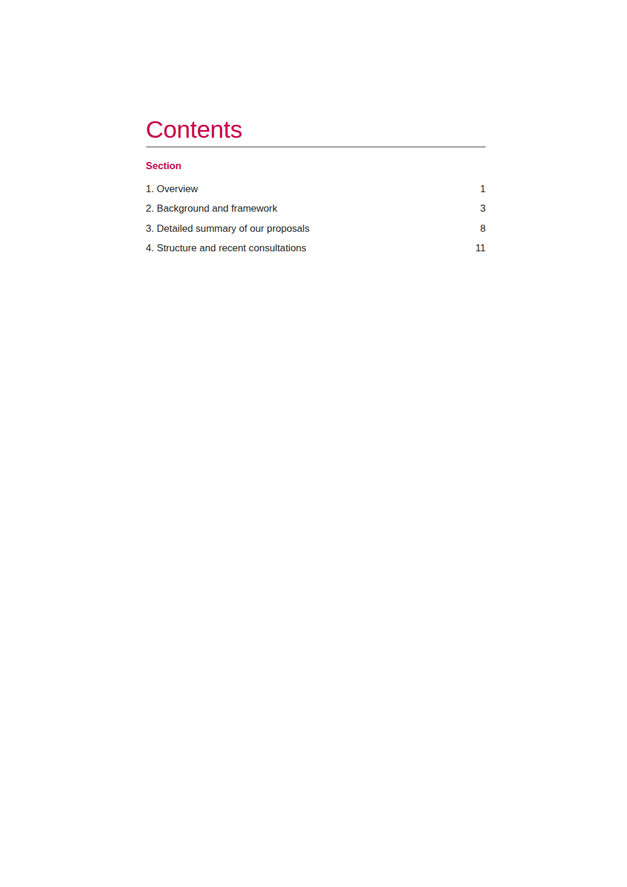Contents
Section
1. Overview 1
2. Background and framework 3
3. Detailed summary of our proposals 8
4. Structure and recent consultations 11